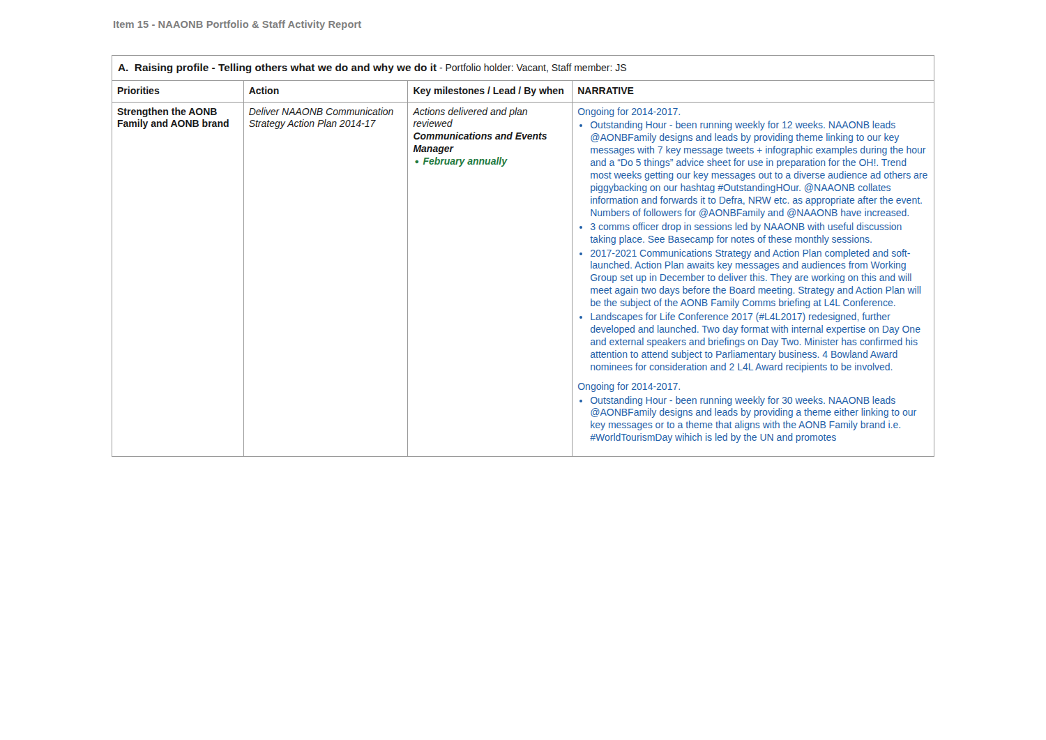Item 15 - NAAONB Portfolio & Staff Activity Report
| A. Raising profile - Telling others what we do and why we do it - Portfolio holder: Vacant, Staff member: JS |
| Priorities | Action | Key milestones / Lead / By when | NARRATIVE |
| Strengthen the AONB Family and AONB brand | Deliver NAAONB Communication Strategy Action Plan 2014-17 | Actions delivered and plan reviewed Communications and Events Manager February annually | Ongoing for 2014-2017. Outstanding Hour - been running weekly for 12 weeks. NAAONB leads @AONBFamily designs and leads by providing theme linking to our key messages with 7 key message tweets + infographic examples during the hour and a “Do 5 things” advice sheet for use in preparation for the OH!. Trend most weeks getting our key messages out to a diverse audience ad others are piggybacking on our hashtag #OutstandingHOur. @NAAONB collates information and forwards it to Defra, NRW etc. as appropriate after the event. Numbers of followers for @AONBFamily and @NAAONB have increased. 3 comms officer drop in sessions led by NAAONB with useful discussion taking place. See Basecamp for notes of these monthly sessions. 2017-2021 Communications Strategy and Action Plan completed and soft-launched. Action Plan awaits key messages and audiences from Working Group set up in December to deliver this. They are working on this and will meet again two days before the Board meeting. Strategy and Action Plan will be the subject of the AONB Family Comms briefing at L4L Conference. Landscapes for Life Conference 2017 (#L4L2017) redesigned, further developed and launched. Two day format with internal expertise on Day One and external speakers and briefings on Day Two. Minister has confirmed his attention to attend subject to Parliamentary business. 4 Bowland Award nominees for consideration and 2 L4L Award recipients to be involved. Ongoing for 2014-2017. Outstanding Hour - been running weekly for 30 weeks. NAAONB leads @AONBFamily designs and leads by providing a theme either linking to our key messages or to a theme that aligns with the AONB Family brand i.e. #WorldTourismDay wihich is led by the UN and promotes |